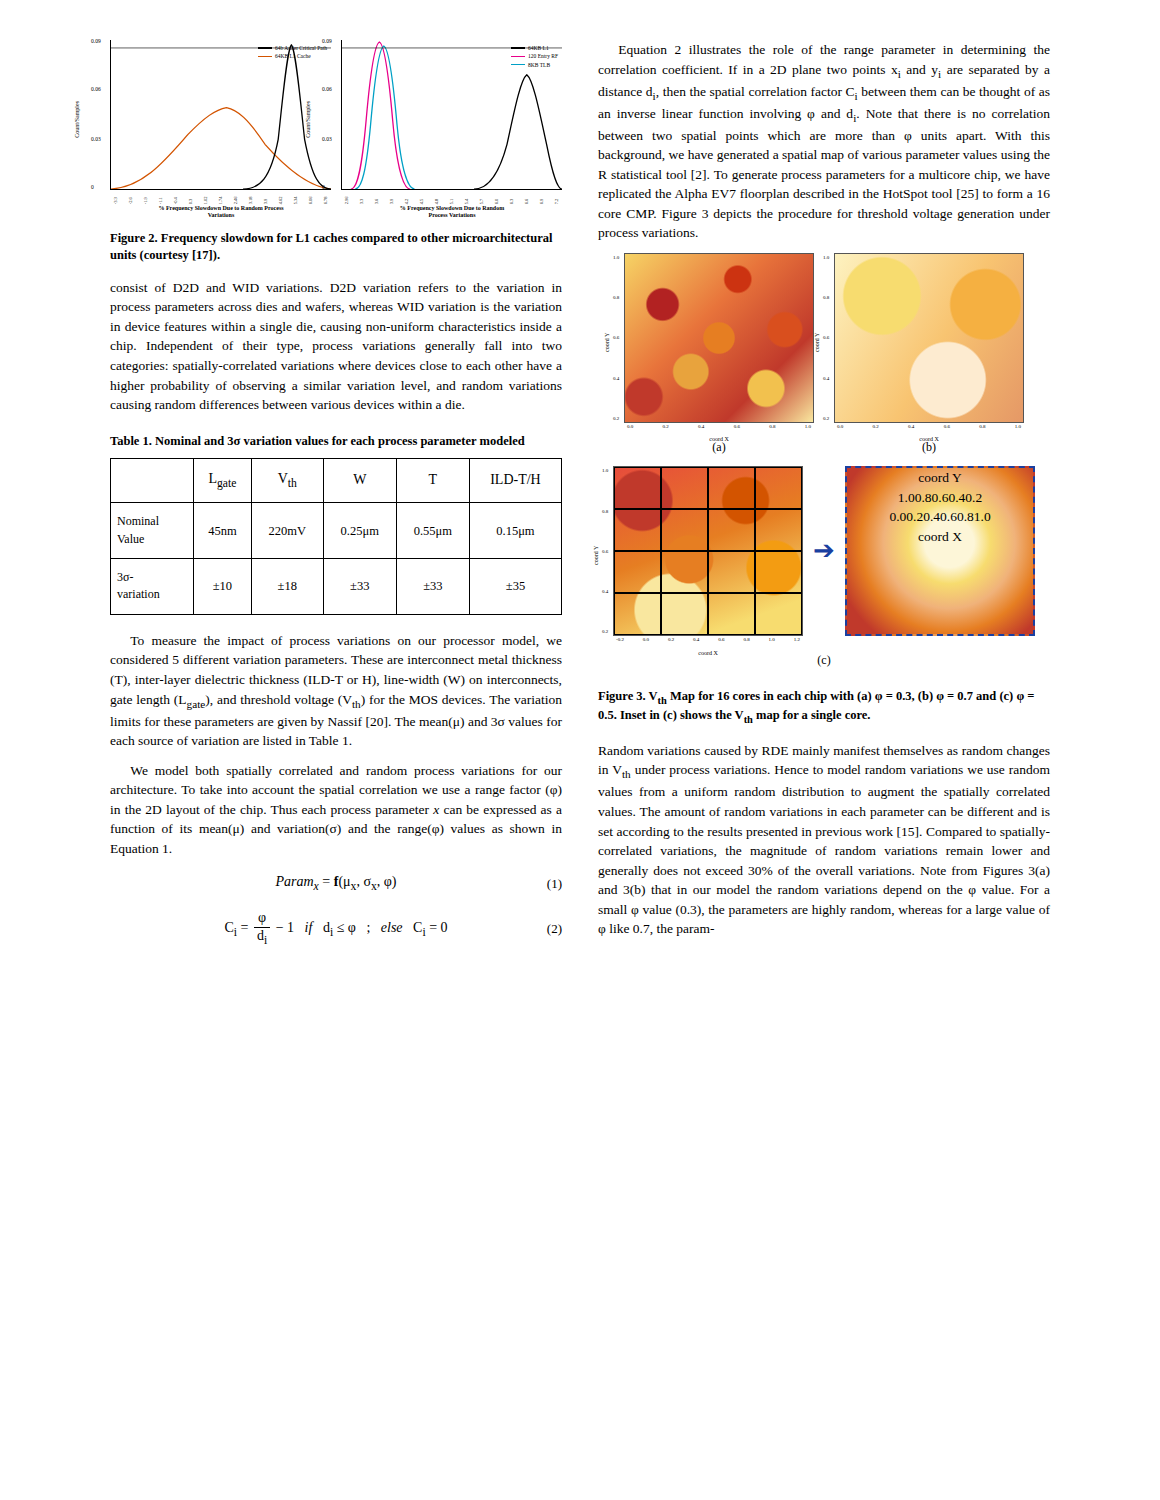Count/Samples
0
0.03
0.06
0.09
64b Adder Critical Path
64KB L1 Cache
-3.3-2.6-1.9-1.1-0.40.31.021.742.463.183.94.625.346.066.78
% Frequency Slowdown Due to Random Process
Variations
Count/Samples
0
0.03
0.06
0.09
64KB L1
120 Entry RF
8KB TLB
2.963.33.63.94.24.54.85.15.45.76.06.36.66.97.2
% Frequency Slowdown Due to Random
Process Variations
Figure 2. Frequency slowdown for L1 caches compared to other microarchitectural units (courtesy [17]).
consist of D2D and WID variations. D2D variation refers to the variation in process parameters across dies and wafers, whereas WID variation is the variation in device features within a single die, causing non-uniform characteristics inside a chip. Independent of their type, process variations generally fall into two categories: spatially-correlated variations where devices close to each other have a higher probability of observing a similar variation level, and random variations causing random differences between various devices within a die.
Table 1. Nominal and 3σ variation values for each process parameter modeled
| | L gate | V th | W | T | ILD-T/H |
| --- | --- | --- | --- | --- | --- |
| Nominal Value | 45nm | 220mV | 0.25μm | 0.55μm | 0.15μm |
| 3σ- variation | ±10 | ±18 | ±33 | ±33 | ±35 |
To measure the impact of process variations on our processor model, we considered 5 different variation parameters. These are interconnect metal thickness (T), inter-layer dielectric thickness (ILD-T or H), line-width (W) on interconnects, gate length (Lgate), and threshold voltage (Vth) for the MOS devices. The variation limits for these parameters are given by Nassif [20]. The mean(μ) and 3σ values for each source of variation are listed in Table 1.
We model both spatially correlated and random process variations for our architecture. To take into account the spatial correlation we use a range factor (φ) in the 2D layout of the chip. Thus each process parameter x can be expressed as a function of its mean(μ) and variation(σ) and the range(φ) values as shown in Equation 1.
Paramx = f(μx, σx, φ) (1)
Ci = φdi − 1 if di ≤ φ ; else Ci = 0 (2)
Equation 2 illustrates the role of the range parameter in determining the correlation coefficient. If in a 2D plane two points xi and yi are separated by a distance di, then the spatial correlation factor Ci between them can be thought of as an inverse linear function involving φ and di. Note that there is no correlation between two spatial points which are more than φ units apart. With this background, we have generated a spatial map of various parameter values using the R statistical tool [2]. To generate process parameters for a multicore chip, we have replicated the Alpha EV7 floorplan described in the HotSpot tool [25] to form a 16 core CMP. Figure 3 depicts the procedure for threshold voltage generation under process variations.
coord Y
1.00.80.60.40.2
0.00.20.40.60.81.0
coord X
(a)
coord Y
1.00.80.60.40.2
0.00.20.40.60.81.0
coord X
(b)
coord Y
1.00.80.60.40.2
-0.20.00.20.40.60.81.01.2
coord X
➔
coord Y
1.00.80.60.40.2
0.00.20.40.60.81.0
coord X
(c)
Figure 3. Vth Map for 16 cores in each chip with (a) φ = 0.3, (b) φ = 0.7 and (c) φ = 0.5. Inset in (c) shows the Vth map for a single core.
Random variations caused by RDE mainly manifest themselves as random changes in Vth under process variations. Hence to model random variations we use random values from a uniform random distribution to augment the spatially correlated values. The amount of random variations in each parameter can be different and is set according to the results presented in previous work [15]. Compared to spatially-correlated variations, the magnitude of random variations remain lower and generally does not exceed 30% of the overall variations. Note from Figures 3(a) and 3(b) that in our model the random variations depend on the φ value. For a small φ value (0.3), the parameters are highly random, whereas for a large value of φ like 0.7, the param-